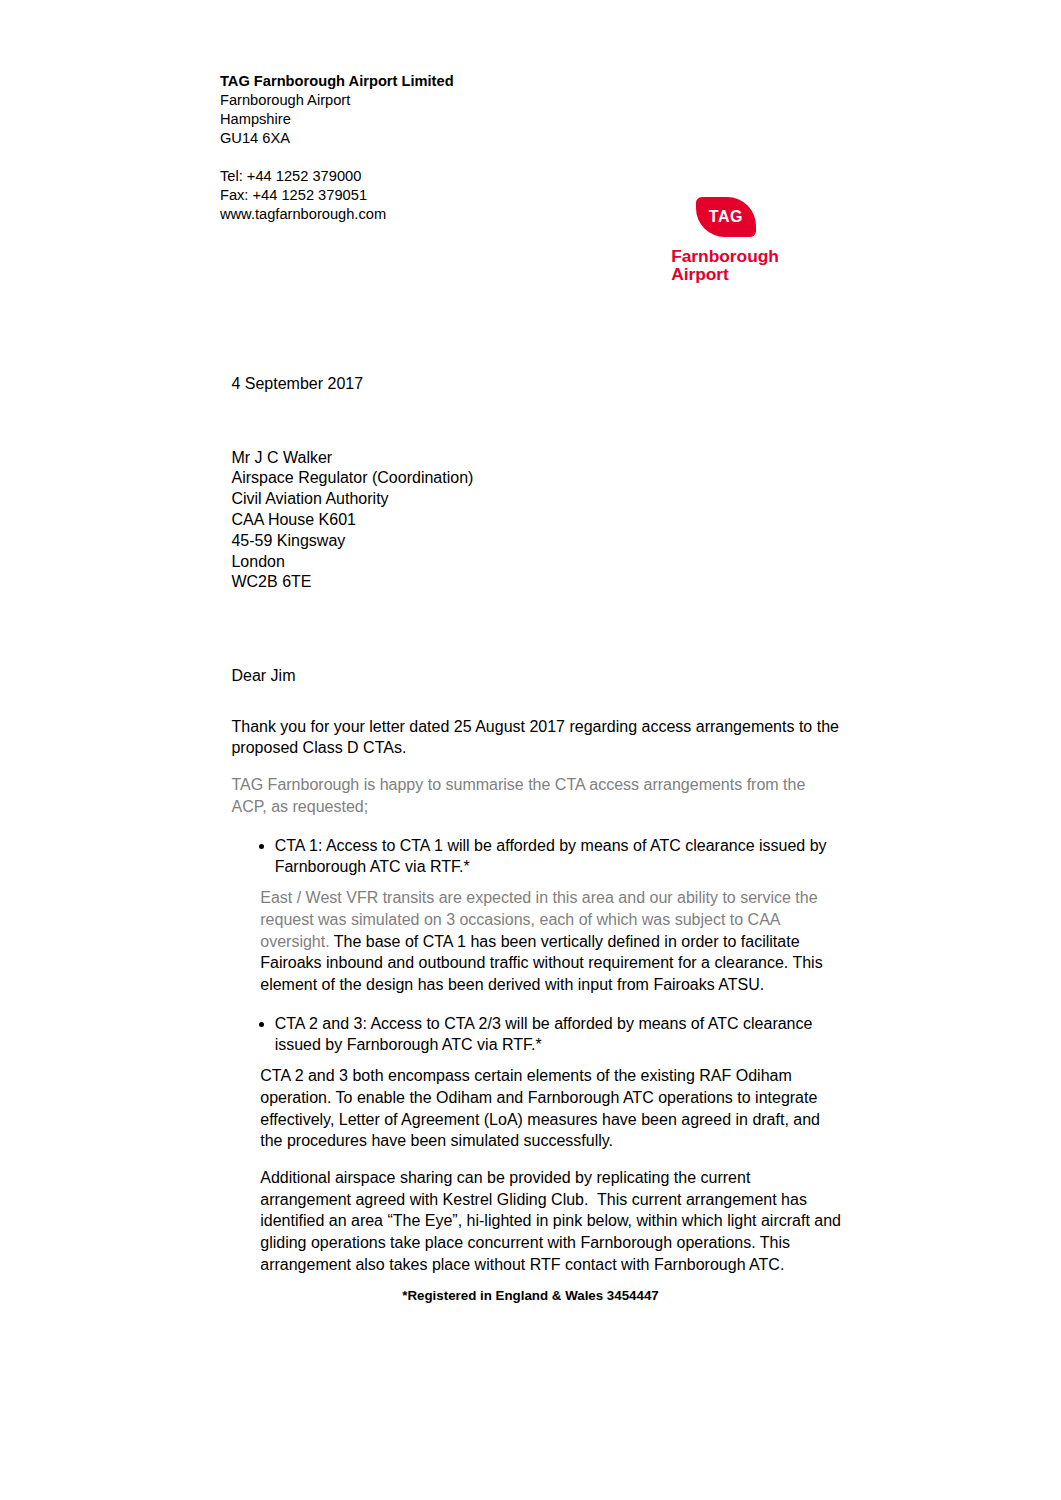TAG Farnborough Airport Limited
Farnborough Airport
Hampshire
GU14 6XA
Tel: +44 1252 379000
Fax: +44 1252 379051
www.tagfarnborough.com
TAG
Farnborough
Airport
4 September 2017
Mr J C Walker
Airspace Regulator (Coordination)
Civil Aviation Authority
CAA House K601
45-59 Kingsway
London
WC2B 6TE
Dear Jim
Thank you for your letter dated 25 August 2017 regarding access arrangements to the proposed Class D CTAs.
TAG Farnborough is happy to summarise the CTA access arrangements from the ACP, as requested;
CTA 1: Access to CTA 1 will be afforded by means of ATC clearance issued by Farnborough ATC via RTF.*
East / West VFR transits are expected in this area and our ability to service the request was simulated on 3 occasions, each of which was subject to CAA oversight. The base of CTA 1 has been vertically defined in order to facilitate Fairoaks inbound and outbound traffic without requirement for a clearance. This element of the design has been derived with input from Fairoaks ATSU.
CTA 2 and 3: Access to CTA 2/3 will be afforded by means of ATC clearance issued by Farnborough ATC via RTF.*
CTA 2 and 3 both encompass certain elements of the existing RAF Odiham operation. To enable the Odiham and Farnborough ATC operations to integrate effectively, Letter of Agreement (LoA) measures have been agreed in draft, and the procedures have been simulated successfully.
Additional airspace sharing can be provided by replicating the current arrangement agreed with Kestrel Gliding Club. This current arrangement has identified an area “The Eye”, hi-lighted in pink below, within which light aircraft and gliding operations take place concurrent with Farnborough operations. This arrangement also takes place without RTF contact with Farnborough ATC.
*Registered in England & Wales 3454447